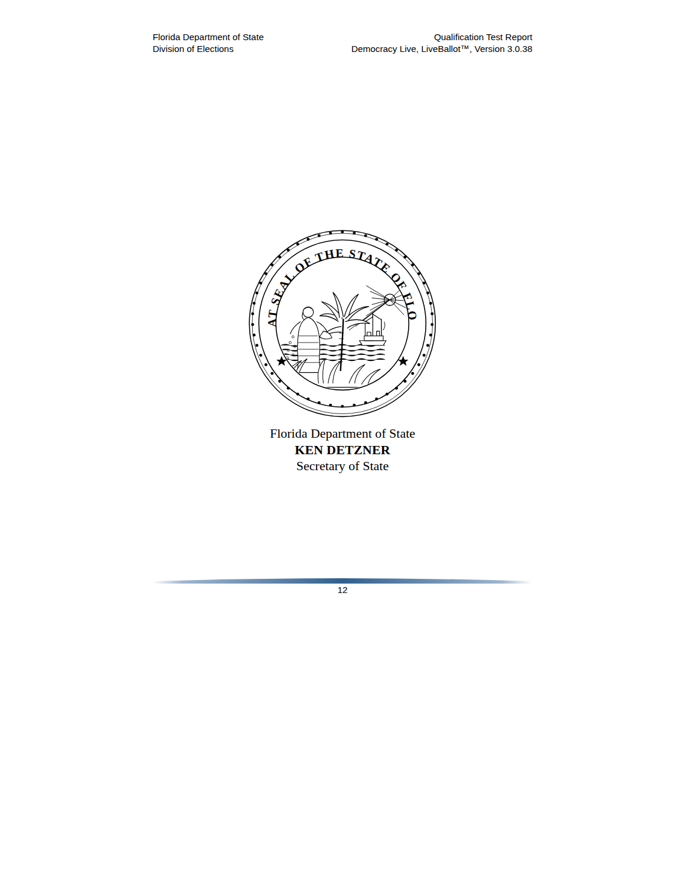Florida Department of State
Division of Elections
Qualification Test Report
Democracy Live, LiveBallot™, Version 3.0.38
GREAT SEAL OF THE STATE OF FLORIDA IN GOD WE TRUST
Florida Department of State
KEN DETZNER
Secretary of State
12